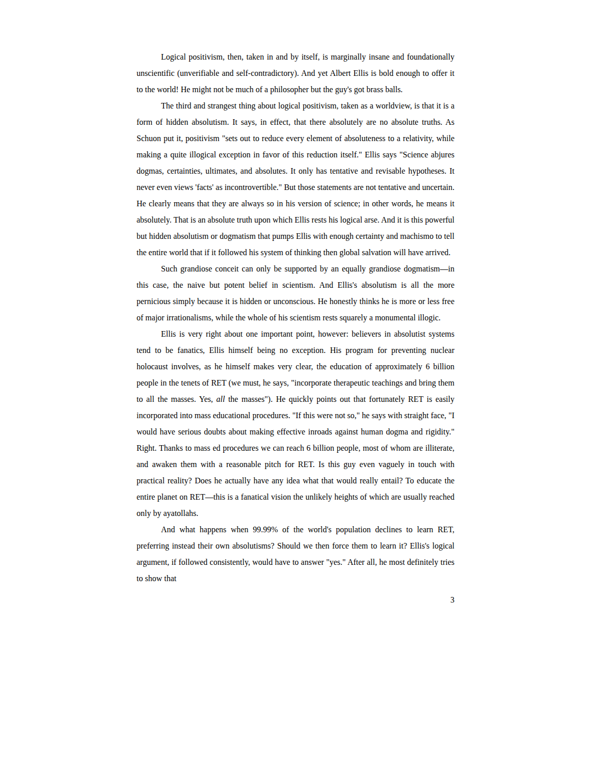Logical positivism, then, taken in and by itself, is marginally insane and foundationally unscientific (unverifiable and self-contradictory). And yet Albert Ellis is bold enough to offer it to the world! He might not be much of a philosopher but the guy's got brass balls.
The third and strangest thing about logical positivism, taken as a worldview, is that it is a form of hidden absolutism. It says, in effect, that there absolutely are no absolute truths. As Schuon put it, positivism "sets out to reduce every element of absoluteness to a relativity, while making a quite illogical exception in favor of this reduction itself." Ellis says "Science abjures dogmas, certainties, ultimates, and absolutes. It only has tentative and revisable hypotheses. It never even views 'facts' as incontrovertible." But those statements are not tentative and uncertain. He clearly means that they are always so in his version of science; in other words, he means it absolutely. That is an absolute truth upon which Ellis rests his logical arse. And it is this powerful but hidden absolutism or dogmatism that pumps Ellis with enough certainty and machismo to tell the entire world that if it followed his system of thinking then global salvation will have arrived.
Such grandiose conceit can only be supported by an equally grandiose dogmatism—in this case, the naive but potent belief in scientism. And Ellis's absolutism is all the more pernicious simply because it is hidden or unconscious. He honestly thinks he is more or less free of major irrationalisms, while the whole of his scientism rests squarely a monumental illogic.
Ellis is very right about one important point, however: believers in absolutist systems tend to be fanatics, Ellis himself being no exception. His program for preventing nuclear holocaust involves, as he himself makes very clear, the education of approximately 6 billion people in the tenets of RET (we must, he says, "incorporate therapeutic teachings and bring them to all the masses. Yes, all the masses"). He quickly points out that fortunately RET is easily incorporated into mass educational procedures. "If this were not so," he says with straight face, "I would have serious doubts about making effective inroads against human dogma and rigidity." Right. Thanks to mass ed procedures we can reach 6 billion people, most of whom are illiterate, and awaken them with a reasonable pitch for RET. Is this guy even vaguely in touch with practical reality? Does he actually have any idea what that would really entail? To educate the entire planet on RET—this is a fanatical vision the unlikely heights of which are usually reached only by ayatollahs.
And what happens when 99.99% of the world's population declines to learn RET, preferring instead their own absolutisms? Should we then force them to learn it? Ellis's logical argument, if followed consistently, would have to answer "yes." After all, he most definitely tries to show that
3